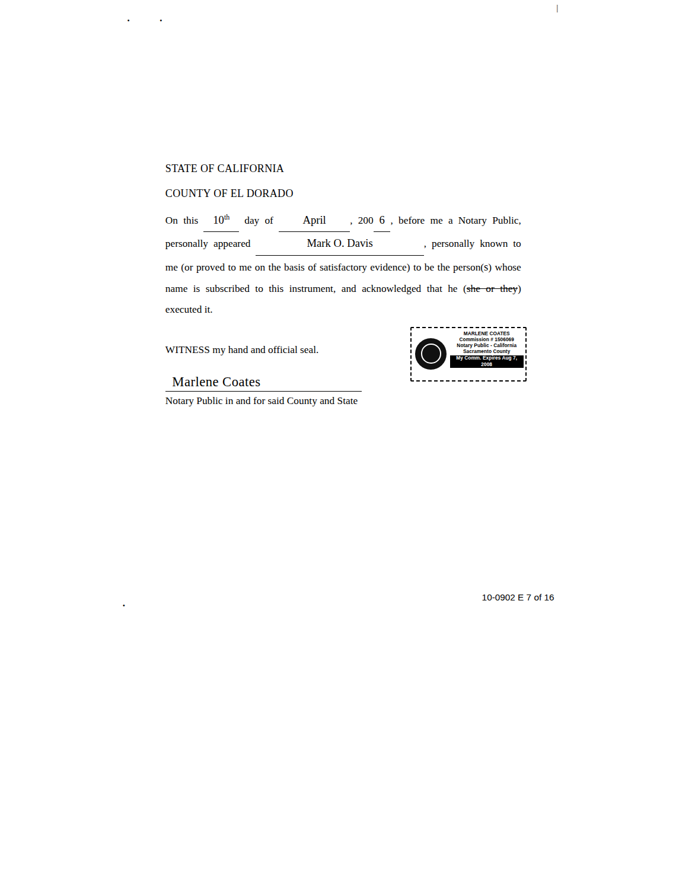|
•
•
STATE OF CALIFORNIA
COUNTY OF EL DORADO
On this 10th day of April, 2006, before me a Notary Public, personally appeared Mark O. Davis, personally known to me (or proved to me on the basis of satisfactory evidence) to be the person(s) whose name is subscribed to this instrument, and acknowledged that he (she or they) executed it.
WITNESS my hand and official seal.
MARLENE COATES Commission # 1506069 Notary Public - California Sacramento County My Comm. Expires Aug 7, 2008
Marlene Coates
Notary Public in and for said County and State
•
10-0902 E 7 of 16